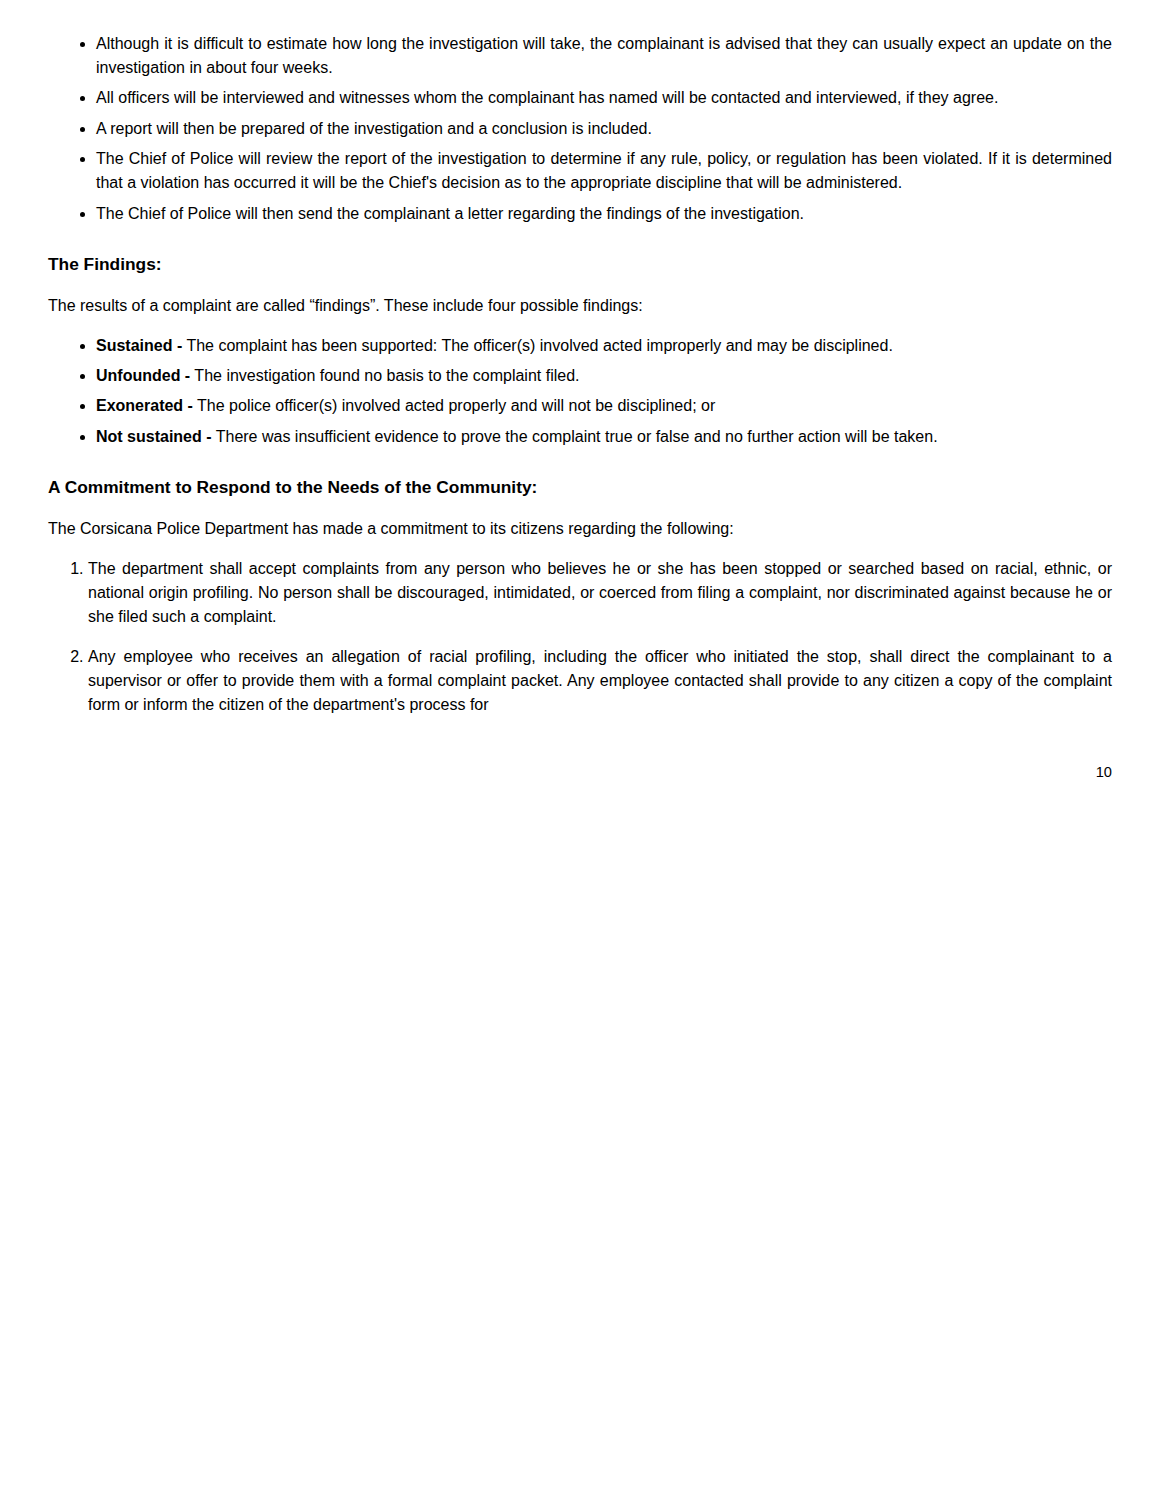Although it is difficult to estimate how long the investigation will take, the complainant is advised that they can usually expect an update on the investigation in about four weeks.
All officers will be interviewed and witnesses whom the complainant has named will be contacted and interviewed, if they agree.
A report will then be prepared of the investigation and a conclusion is included.
The Chief of Police will review the report of the investigation to determine if any rule, policy, or regulation has been violated. If it is determined that a violation has occurred it will be the Chief's decision as to the appropriate discipline that will be administered.
The Chief of Police will then send the complainant a letter regarding the findings of the investigation.
The Findings:
The results of a complaint are called “findings”. These include four possible findings:
Sustained - The complaint has been supported: The officer(s) involved acted improperly and may be disciplined.
Unfounded - The investigation found no basis to the complaint filed.
Exonerated - The police officer(s) involved acted properly and will not be disciplined; or
Not sustained - There was insufficient evidence to prove the complaint true or false and no further action will be taken.
A Commitment to Respond to the Needs of the Community:
The Corsicana Police Department has made a commitment to its citizens regarding the following:
The department shall accept complaints from any person who believes he or she has been stopped or searched based on racial, ethnic, or national origin profiling. No person shall be discouraged, intimidated, or coerced from filing a complaint, nor discriminated against because he or she filed such a complaint.
Any employee who receives an allegation of racial profiling, including the officer who initiated the stop, shall direct the complainant to a supervisor or offer to provide them with a formal complaint packet. Any employee contacted shall provide to any citizen a copy of the complaint form or inform the citizen of the department's process for
10